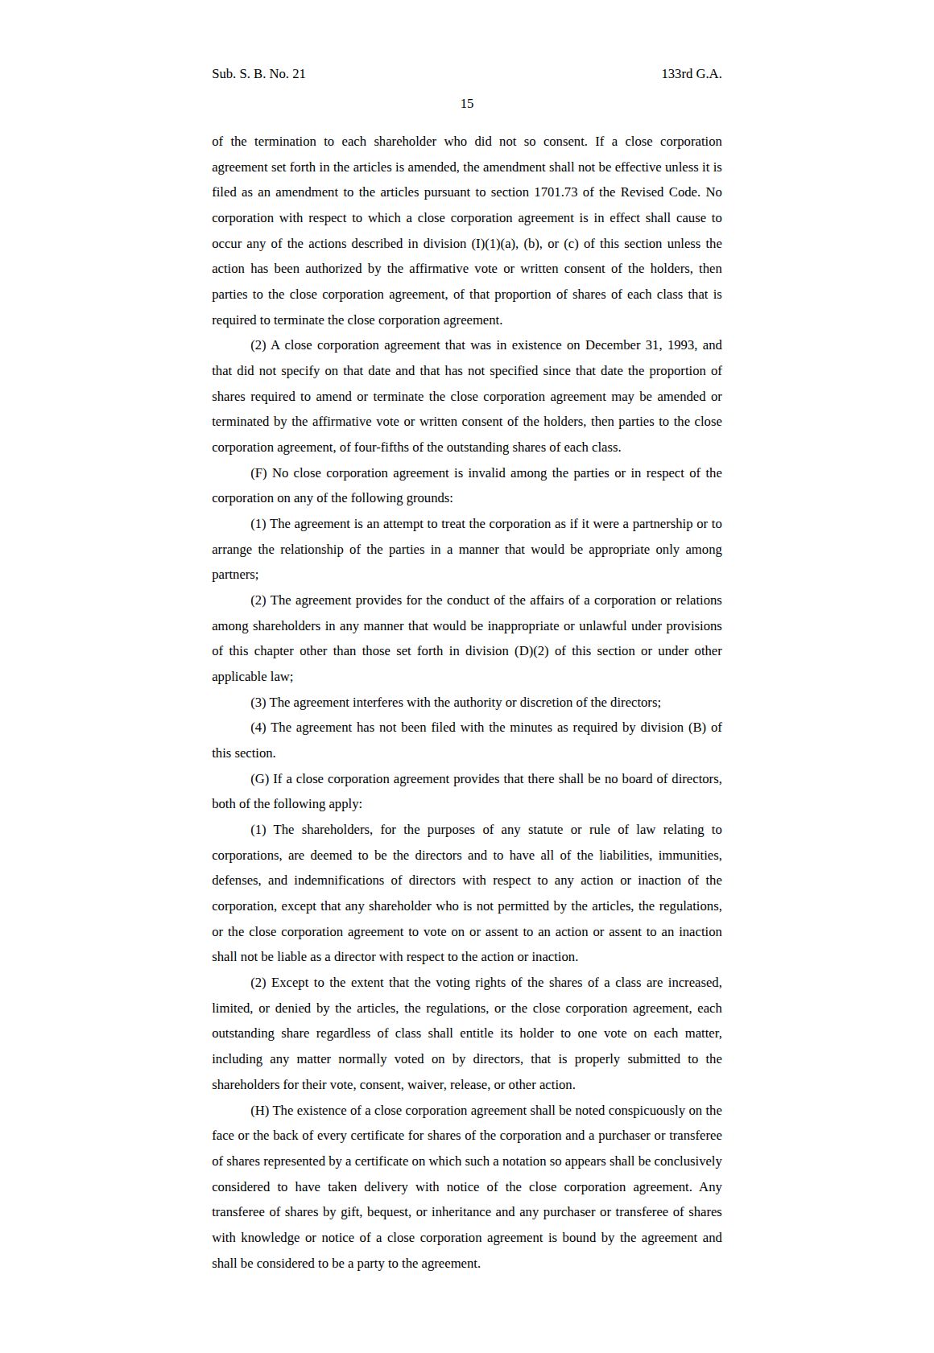Sub. S. B. No. 21
133rd G.A.
15
of the termination to each shareholder who did not so consent. If a close corporation agreement set forth in the articles is amended, the amendment shall not be effective unless it is filed as an amendment to the articles pursuant to section 1701.73 of the Revised Code. No corporation with respect to which a close corporation agreement is in effect shall cause to occur any of the actions described in division (I)(1)(a), (b), or (c) of this section unless the action has been authorized by the affirmative vote or written consent of the holders, then parties to the close corporation agreement, of that proportion of shares of each class that is required to terminate the close corporation agreement.
(2) A close corporation agreement that was in existence on December 31, 1993, and that did not specify on that date and that has not specified since that date the proportion of shares required to amend or terminate the close corporation agreement may be amended or terminated by the affirmative vote or written consent of the holders, then parties to the close corporation agreement, of four-fifths of the outstanding shares of each class.
(F) No close corporation agreement is invalid among the parties or in respect of the corporation on any of the following grounds:
(1) The agreement is an attempt to treat the corporation as if it were a partnership or to arrange the relationship of the parties in a manner that would be appropriate only among partners;
(2) The agreement provides for the conduct of the affairs of a corporation or relations among shareholders in any manner that would be inappropriate or unlawful under provisions of this chapter other than those set forth in division (D)(2) of this section or under other applicable law;
(3) The agreement interferes with the authority or discretion of the directors;
(4) The agreement has not been filed with the minutes as required by division (B) of this section.
(G) If a close corporation agreement provides that there shall be no board of directors, both of the following apply:
(1) The shareholders, for the purposes of any statute or rule of law relating to corporations, are deemed to be the directors and to have all of the liabilities, immunities, defenses, and indemnifications of directors with respect to any action or inaction of the corporation, except that any shareholder who is not permitted by the articles, the regulations, or the close corporation agreement to vote on or assent to an action or assent to an inaction shall not be liable as a director with respect to the action or inaction.
(2) Except to the extent that the voting rights of the shares of a class are increased, limited, or denied by the articles, the regulations, or the close corporation agreement, each outstanding share regardless of class shall entitle its holder to one vote on each matter, including any matter normally voted on by directors, that is properly submitted to the shareholders for their vote, consent, waiver, release, or other action.
(H) The existence of a close corporation agreement shall be noted conspicuously on the face or the back of every certificate for shares of the corporation and a purchaser or transferee of shares represented by a certificate on which such a notation so appears shall be conclusively considered to have taken delivery with notice of the close corporation agreement. Any transferee of shares by gift, bequest, or inheritance and any purchaser or transferee of shares with knowledge or notice of a close corporation agreement is bound by the agreement and shall be considered to be a party to the agreement.